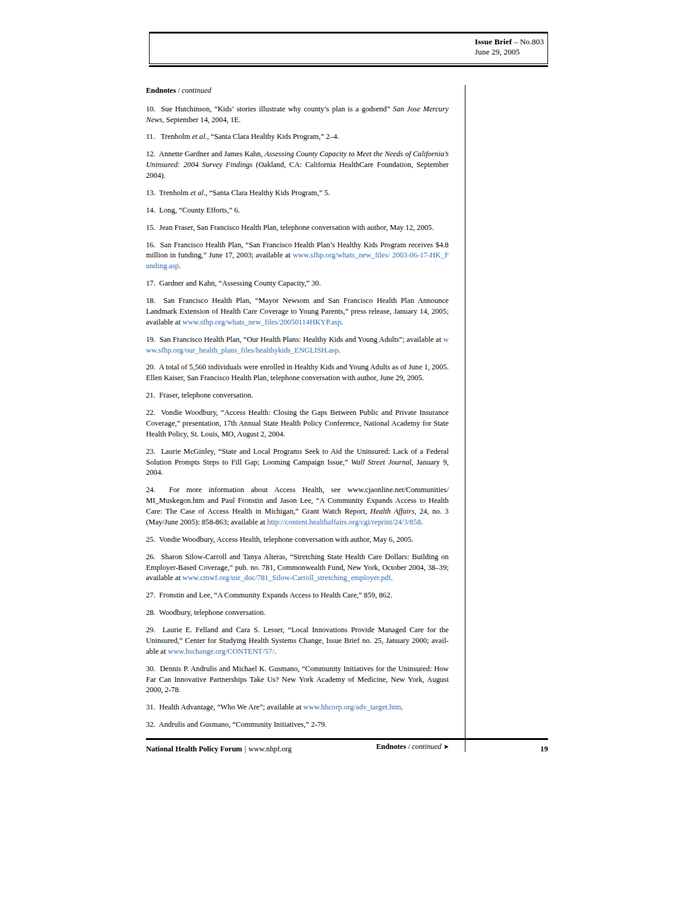Issue Brief – No.803
June 29, 2005
Endnotes / continued
10. Sue Hutchinson, “Kids’ stories illustrate why county’s plan is a godsend” San Jose Mercury News, September 14, 2004, 1E.
11. Trenholm et al., “Santa Clara Healthy Kids Program,” 2–4.
12. Annette Gardner and James Kahn, Assessing County Capacity to Meet the Needs of California’s Uninsured: 2004 Survey Findings (Oakland, CA: California HealthCare Foundation, September 2004).
13. Trenholm et al., “Santa Clara Healthy Kids Program,” 5.
14. Long, “County Efforts,” 6.
15. Jean Fraser, San Francisco Health Plan, telephone conversation with author, May 12, 2005.
16. San Francisco Health Plan, “San Francisco Health Plan’s Healthy Kids Program receives $4.8 million in funding,” June 17, 2003; available at www.sfhp.org/whats_new_files/ 2003-06-17-HK_Funding.asp.
17. Gardner and Kahn, “Assessing County Capacity,” 30.
18. San Francisco Health Plan, “Mayor Newsom and San Francisco Health Plan Announce Landmark Extension of Health Care Coverage to Young Parents,” press release, January 14, 2005; available at www.sfhp.org/whats_new_files/20050114HKYP.asp.
19. San Francisco Health Plan, “Our Health Plans: Healthy Kids and Young Adults”; available at www.sfhp.org/our_health_plans_files/healthykids_ENGLISH.asp.
20. A total of 5,560 individuals were enrolled in Healthy Kids and Young Adults as of June 1, 2005. Ellen Kaiser, San Francisco Health Plan, telephone conversation with author, June 29, 2005.
21. Fraser, telephone conversation.
22. Vondie Woodbury, “Access Health: Closing the Gaps Between Public and Private Insurance Coverage,” presentation, 17th Annual State Health Policy Conference, National Academy for State Health Policy, St. Louis, MO, August 2, 2004.
23. Laurie McGinley, “State and Local Programs Seek to Aid the Uninsured: Lack of a Federal Solution Prompts Steps to Fill Gap; Looming Campaign Issue,” Wall Street Journal, January 9, 2004.
24. For more information about Access Health, see www.cjaonline.net/Communities/ MI_Muskegon.htm and Paul Fronstin and Jason Lee, “A Community Expands Access to Health Care: The Case of Access Health in Michigan,” Grant Watch Report, Health Affairs, 24, no. 3 (May/June 2005): 858-863; available at http://content.healthaffairs.org/cgi/reprint/24/3/858.
25. Vondie Woodbury, Access Health, telephone conversation with author, May 6, 2005.
26. Sharon Silow-Carroll and Tanya Alteras, “Stretching State Health Care Dollars: Building on Employer-Based Coverage,” pub. no. 781, Commonwealth Fund, New York, October 2004, 38–39; available at www.cmwf.org/usr_doc/781_Silow-Carroll_stretching_employer.pdf.
27. Fronstin and Lee, “A Community Expands Access to Health Care,” 859, 862.
28. Woodbury, telephone conversation.
29. Laurie E. Felland and Cara S. Lesser, “Local Innovations Provide Managed Care for the Uninsured,” Center for Studying Health Systems Change, Issue Brief no. 25, January 2000; available at www.hschange.org/CONTENT/57/.
30. Dennis P. Andrulis and Michael K. Gusmano, “Community Initiatives for the Uninsured: How Far Can Innovative Partnerships Take Us? New York Academy of Medicine, New York, August 2000, 2-78.
31. Health Advantage, “Who We Are”; available at www.hhcorp.org/adv_target.htm.
32. Andrulis and Gusmano, “Community Initiatives,” 2-79.
Endnotes / continued ➤
National Health Policy Forum|www.nhpf.org
19